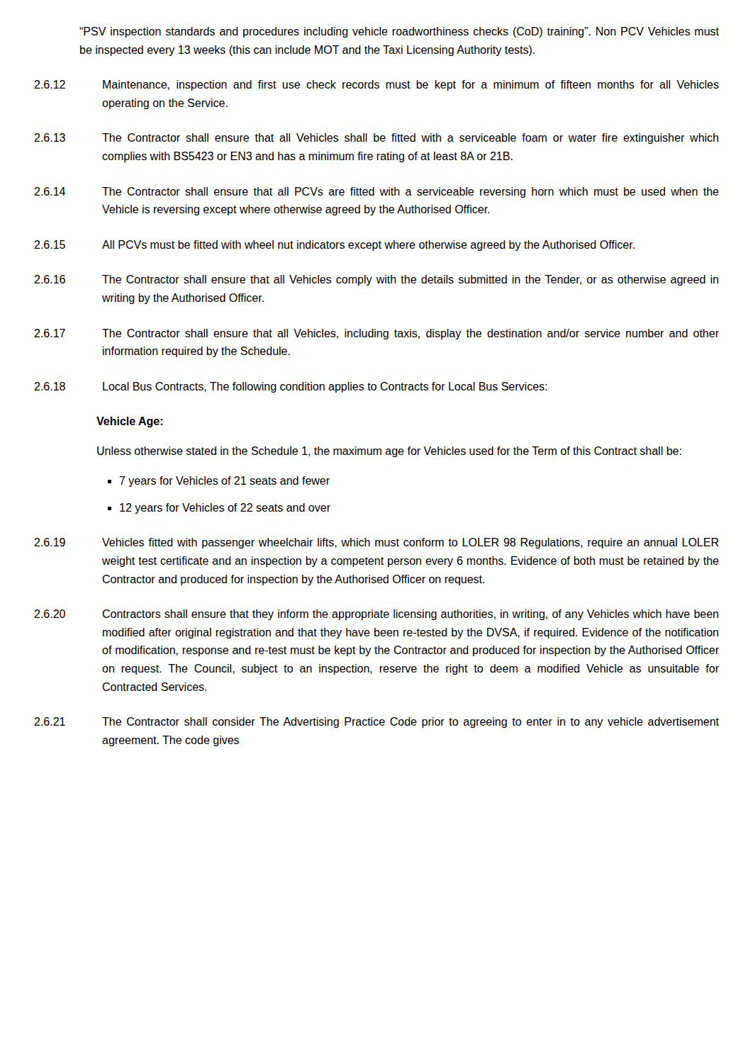“PSV inspection standards and procedures including vehicle roadworthiness checks (CoD) training”. Non PCV Vehicles must be inspected every 13 weeks (this can include MOT and the Taxi Licensing Authority tests).
2.6.12
Maintenance, inspection and first use check records must be kept for a minimum of fifteen months for all Vehicles operating on the Service.
2.6.13
The Contractor shall ensure that all Vehicles shall be fitted with a serviceable foam or water fire extinguisher which complies with BS5423 or EN3 and has a minimum fire rating of at least 8A or 21B.
2.6.14
The Contractor shall ensure that all PCVs are fitted with a serviceable reversing horn which must be used when the Vehicle is reversing except where otherwise agreed by the Authorised Officer.
2.6.15
All PCVs must be fitted with wheel nut indicators except where otherwise agreed by the Authorised Officer.
2.6.16
The Contractor shall ensure that all Vehicles comply with the details submitted in the Tender, or as otherwise agreed in writing by the Authorised Officer.
2.6.17
The Contractor shall ensure that all Vehicles, including taxis, display the destination and/or service number and other information required by the Schedule.
2.6.18
Local Bus Contracts, The following condition applies to Contracts for Local Bus Services:
Vehicle Age:
Unless otherwise stated in the Schedule 1, the maximum age for Vehicles used for the Term of this Contract shall be:
7 years for Vehicles of 21 seats and fewer
12 years for Vehicles of 22 seats and over
2.6.19
Vehicles fitted with passenger wheelchair lifts, which must conform to LOLER 98 Regulations, require an annual LOLER weight test certificate and an inspection by a competent person every 6 months. Evidence of both must be retained by the Contractor and produced for inspection by the Authorised Officer on request.
2.6.20
Contractors shall ensure that they inform the appropriate licensing authorities, in writing, of any Vehicles which have been modified after original registration and that they have been re-tested by the DVSA, if required. Evidence of the notification of modification, response and re-test must be kept by the Contractor and produced for inspection by the Authorised Officer on request. The Council, subject to an inspection, reserve the right to deem a modified Vehicle as unsuitable for Contracted Services.
2.6.21
The Contractor shall consider The Advertising Practice Code prior to agreeing to enter in to any vehicle advertisement agreement. The code gives